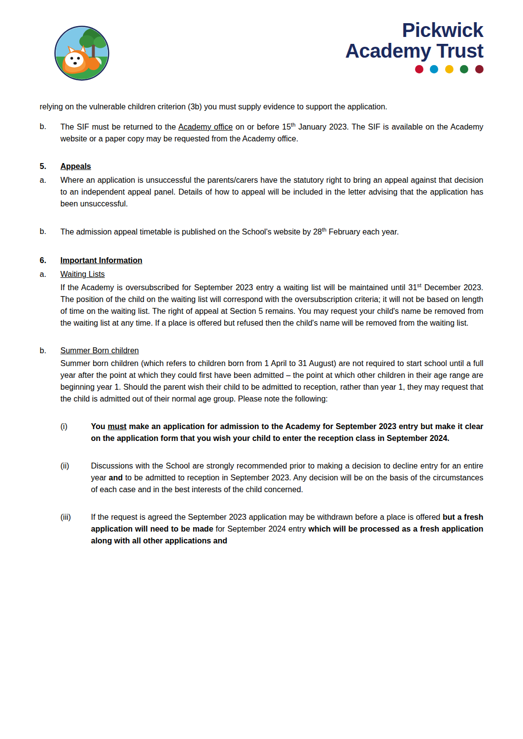Pickwick Academy Trust
relying on the vulnerable children criterion (3b) you must supply evidence to support the application.
b.
The SIF must be returned to the Academy office on or before 15th January 2023. The SIF is available on the Academy website or a paper copy may be requested from the Academy office.
5.
Appeals
a.
Where an application is unsuccessful the parents/carers have the statutory right to bring an appeal against that decision to an independent appeal panel. Details of how to appeal will be included in the letter advising that the application has been unsuccessful.
b.
The admission appeal timetable is published on the School's website by 28th February each year.
6.
Important Information
a.
Waiting Lists
If the Academy is oversubscribed for September 2023 entry a waiting list will be maintained until 31st December 2023. The position of the child on the waiting list will correspond with the oversubscription criteria; it will not be based on length of time on the waiting list. The right of appeal at Section 5 remains. You may request your child's name be removed from the waiting list at any time. If a place is offered but refused then the child's name will be removed from the waiting list.
b.
Summer Born children
Summer born children (which refers to children born from 1 April to 31 August) are not required to start school until a full year after the point at which they could first have been admitted – the point at which other children in their age range are beginning year 1. Should the parent wish their child to be admitted to reception, rather than year 1, they may request that the child is admitted out of their normal age group. Please note the following:
(i)
You must make an application for admission to the Academy for September 2023 entry but make it clear on the application form that you wish your child to enter the reception class in September 2024.
(ii)
Discussions with the School are strongly recommended prior to making a decision to decline entry for an entire year and to be admitted to reception in September 2023. Any decision will be on the basis of the circumstances of each case and in the best interests of the child concerned.
(iii)
If the request is agreed the September 2023 application may be withdrawn before a place is offered but a fresh application will need to be made for September 2024 entry which will be processed as a fresh application along with all other applications and